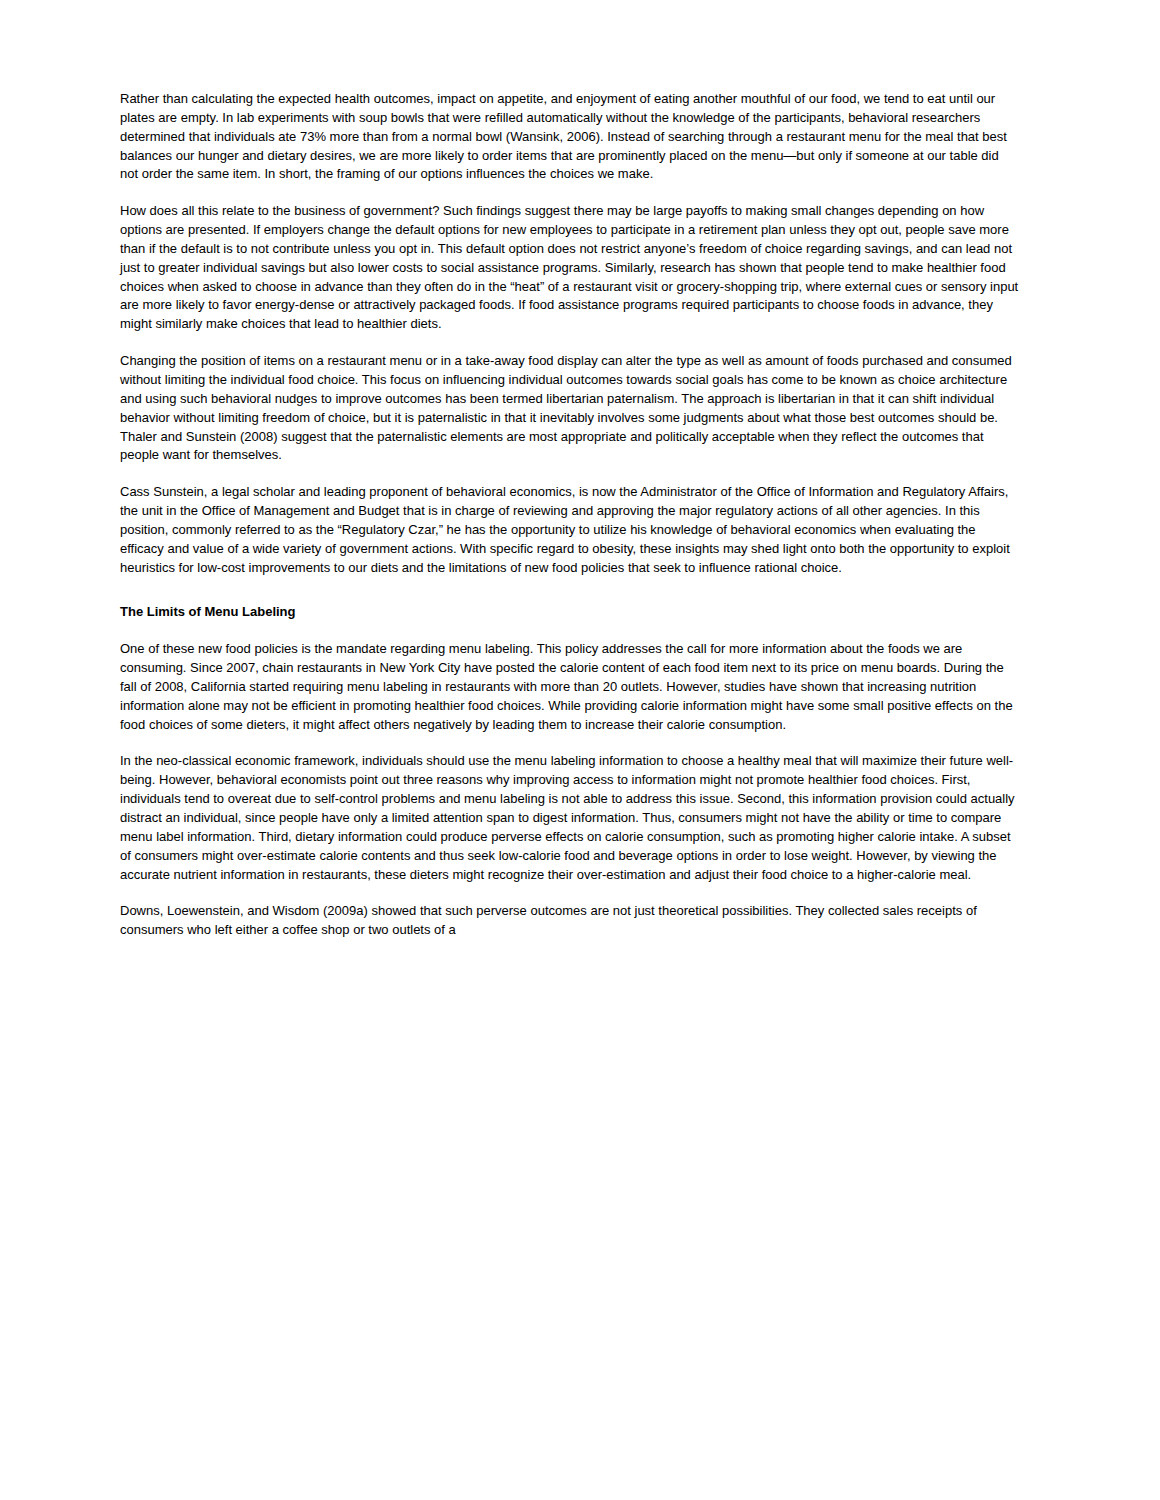Rather than calculating the expected health outcomes, impact on appetite, and enjoyment of eating another mouthful of our food, we tend to eat until our plates are empty. In lab experiments with soup bowls that were refilled automatically without the knowledge of the participants, behavioral researchers determined that individuals ate 73% more than from a normal bowl (Wansink, 2006). Instead of searching through a restaurant menu for the meal that best balances our hunger and dietary desires, we are more likely to order items that are prominently placed on the menu—but only if someone at our table did not order the same item. In short, the framing of our options influences the choices we make.
How does all this relate to the business of government? Such findings suggest there may be large payoffs to making small changes depending on how options are presented. If employers change the default options for new employees to participate in a retirement plan unless they opt out, people save more than if the default is to not contribute unless you opt in. This default option does not restrict anyone’s freedom of choice regarding savings, and can lead not just to greater individual savings but also lower costs to social assistance programs. Similarly, research has shown that people tend to make healthier food choices when asked to choose in advance than they often do in the “heat” of a restaurant visit or grocery-shopping trip, where external cues or sensory input are more likely to favor energy-dense or attractively packaged foods. If food assistance programs required participants to choose foods in advance, they might similarly make choices that lead to healthier diets.
Changing the position of items on a restaurant menu or in a take-away food display can alter the type as well as amount of foods purchased and consumed without limiting the individual food choice. This focus on influencing individual outcomes towards social goals has come to be known as choice architecture and using such behavioral nudges to improve outcomes has been termed libertarian paternalism. The approach is libertarian in that it can shift individual behavior without limiting freedom of choice, but it is paternalistic in that it inevitably involves some judgments about what those best outcomes should be. Thaler and Sunstein (2008) suggest that the paternalistic elements are most appropriate and politically acceptable when they reflect the outcomes that people want for themselves.
Cass Sunstein, a legal scholar and leading proponent of behavioral economics, is now the Administrator of the Office of Information and Regulatory Affairs, the unit in the Office of Management and Budget that is in charge of reviewing and approving the major regulatory actions of all other agencies. In this position, commonly referred to as the “Regulatory Czar,” he has the opportunity to utilize his knowledge of behavioral economics when evaluating the efficacy and value of a wide variety of government actions. With specific regard to obesity, these insights may shed light onto both the opportunity to exploit heuristics for low-cost improvements to our diets and the limitations of new food policies that seek to influence rational choice.
The Limits of Menu Labeling
One of these new food policies is the mandate regarding menu labeling. This policy addresses the call for more information about the foods we are consuming. Since 2007, chain restaurants in New York City have posted the calorie content of each food item next to its price on menu boards. During the fall of 2008, California started requiring menu labeling in restaurants with more than 20 outlets. However, studies have shown that increasing nutrition information alone may not be efficient in promoting healthier food choices. While providing calorie information might have some small positive effects on the food choices of some dieters, it might affect others negatively by leading them to increase their calorie consumption.
In the neo-classical economic framework, individuals should use the menu labeling information to choose a healthy meal that will maximize their future well-being. However, behavioral economists point out three reasons why improving access to information might not promote healthier food choices. First, individuals tend to overeat due to self-control problems and menu labeling is not able to address this issue. Second, this information provision could actually distract an individual, since people have only a limited attention span to digest information. Thus, consumers might not have the ability or time to compare menu label information. Third, dietary information could produce perverse effects on calorie consumption, such as promoting higher calorie intake. A subset of consumers might over-estimate calorie contents and thus seek low-calorie food and beverage options in order to lose weight. However, by viewing the accurate nutrient information in restaurants, these dieters might recognize their over-estimation and adjust their food choice to a higher-calorie meal.
Downs, Loewenstein, and Wisdom (2009a) showed that such perverse outcomes are not just theoretical possibilities. They collected sales receipts of consumers who left either a coffee shop or two outlets of a